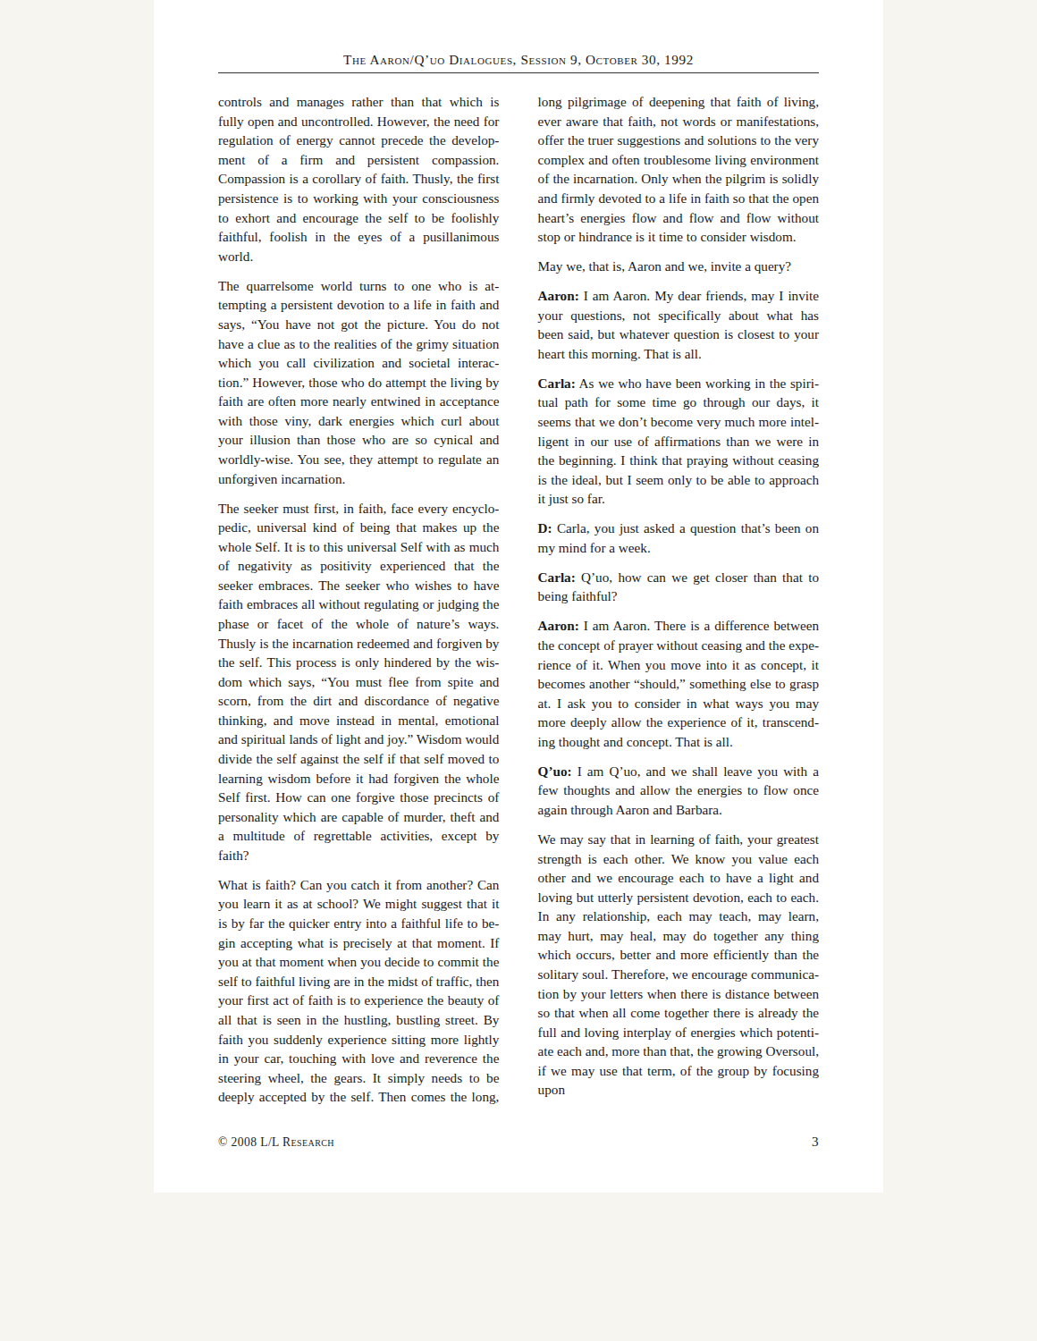The Aaron/Q’uo Dialogues, Session 9, October 30, 1992
controls and manages rather than that which is fully open and uncontrolled. However, the need for regulation of energy cannot precede the development of a firm and persistent compassion. Compassion is a corollary of faith. Thusly, the first persistence is to working with your consciousness to exhort and encourage the self to be foolishly faithful, foolish in the eyes of a pusillanimous world.
The quarrelsome world turns to one who is attempting a persistent devotion to a life in faith and says, “You have not got the picture. You do not have a clue as to the realities of the grimy situation which you call civilization and societal interaction.” However, those who do attempt the living by faith are often more nearly entwined in acceptance with those viny, dark energies which curl about your illusion than those who are so cynical and worldly-wise. You see, they attempt to regulate an unforgiven incarnation.
The seeker must first, in faith, face every encyclopedic, universal kind of being that makes up the whole Self. It is to this universal Self with as much of negativity as positivity experienced that the seeker embraces. The seeker who wishes to have faith embraces all without regulating or judging the phase or facet of the whole of nature’s ways. Thusly is the incarnation redeemed and forgiven by the self. This process is only hindered by the wisdom which says, “You must flee from spite and scorn, from the dirt and discordance of negative thinking, and move instead in mental, emotional and spiritual lands of light and joy.” Wisdom would divide the self against the self if that self moved to learning wisdom before it had forgiven the whole Self first. How can one forgive those precincts of personality which are capable of murder, theft and a multitude of regrettable activities, except by faith?
What is faith? Can you catch it from another? Can you learn it as at school? We might suggest that it is by far the quicker entry into a faithful life to begin accepting what is precisely at that moment. If you at that moment when you decide to commit the self to faithful living are in the midst of traffic, then your first act of faith is to experience the beauty of all that is seen in the hustling, bustling street. By faith you suddenly experience sitting more lightly in your car, touching with love and reverence the steering wheel, the gears. It simply needs to be deeply accepted by the self. Then comes the long, long pilgrimage of deepening that faith of living, ever aware that faith, not words or manifestations, offer the truer suggestions and solutions to the very complex and often troublesome living environment of the incarnation. Only when the pilgrim is solidly and firmly devoted to a life in faith so that the open heart’s energies flow and flow and flow without stop or hindrance is it time to consider wisdom.
May we, that is, Aaron and we, invite a query?
Aaron: I am Aaron. My dear friends, may I invite your questions, not specifically about what has been said, but whatever question is closest to your heart this morning. That is all.
Carla: As we who have been working in the spiritual path for some time go through our days, it seems that we don’t become very much more intelligent in our use of affirmations than we were in the beginning. I think that praying without ceasing is the ideal, but I seem only to be able to approach it just so far.
D: Carla, you just asked a question that’s been on my mind for a week.
Carla: Q’uo, how can we get closer than that to being faithful?
Aaron: I am Aaron. There is a difference between the concept of prayer without ceasing and the experience of it. When you move into it as concept, it becomes another “should,” something else to grasp at. I ask you to consider in what ways you may more deeply allow the experience of it, transcending thought and concept. That is all.
Q’uo: I am Q’uo, and we shall leave you with a few thoughts and allow the energies to flow once again through Aaron and Barbara.
We may say that in learning of faith, your greatest strength is each other. We know you value each other and we encourage each to have a light and loving but utterly persistent devotion, each to each. In any relationship, each may teach, may learn, may hurt, may heal, may do together any thing which occurs, better and more efficiently than the solitary soul. Therefore, we encourage communication by your letters when there is distance between so that when all come together there is already the full and loving interplay of energies which potentiate each and, more than that, the growing Oversoul, if we may use that term, of the group by focusing upon
© 2008 L/L Research 3